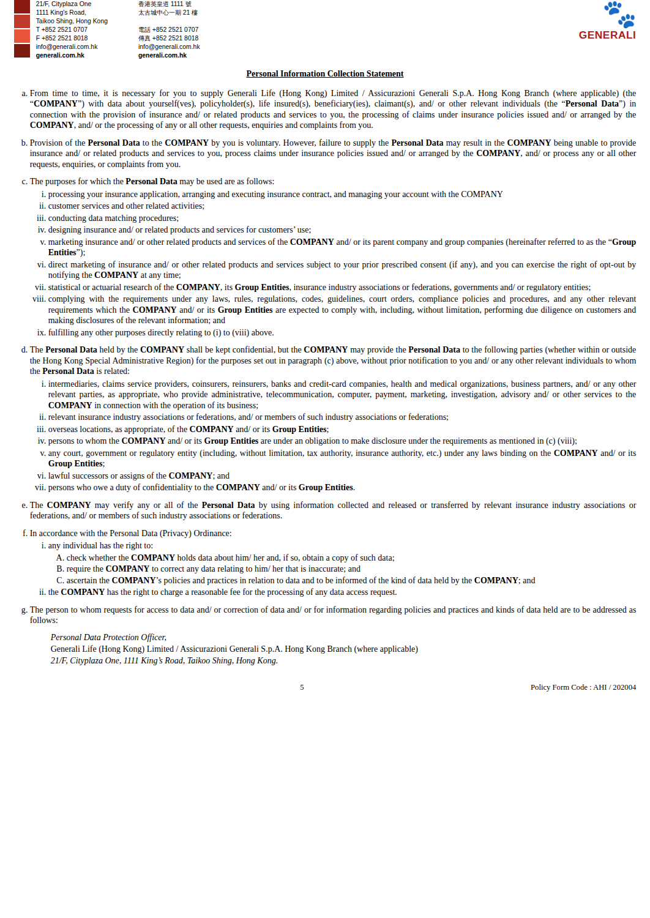21/F, Cityplaza One
1111 King's Road,
Taikoo Shing, Hong Kong
T +852 2521 0707
F +852 2521 8018
info@generali.com.hk
generali.com.hk
香港英皇道 1111 號
太古城中心一期 21 樓
電話 +852 2521 0707
傳真 +852 2521 8018
info@generali.com.hk
generali.com.hk
🐾
GENERALI
Personal Information Collection Statement
From time to time, it is necessary for you to supply Generali Life (Hong Kong) Limited / Assicurazioni Generali S.p.A. Hong Kong Branch (where applicable) (the “COMPANY”) with data about yourself(ves), policyholder(s), life insured(s), beneficiary(ies), claimant(s), and/ or other relevant individuals (the “Personal Data”) in connection with the provision of insurance and/ or related products and services to you, the processing of claims under insurance policies issued and/ or arranged by the COMPANY, and/ or the processing of any or all other requests, enquiries and complaints from you.
Provision of the Personal Data to the COMPANY by you is voluntary. However, failure to supply the Personal Data may result in the COMPANY being unable to provide insurance and/ or related products and services to you, process claims under insurance policies issued and/ or arranged by the COMPANY, and/ or process any or all other requests, enquiries, or complaints from you.
The purposes for which the Personal Data may be used are as follows:
processing your insurance application, arranging and executing insurance contract, and managing your account with the COMPANY
customer services and other related activities;
conducting data matching procedures;
designing insurance and/ or related products and services for customers’ use;
marketing insurance and/ or other related products and services of the COMPANY and/ or its parent company and group companies (hereinafter referred to as the “Group Entities”);
direct marketing of insurance and/ or other related products and services subject to your prior prescribed consent (if any), and you can exercise the right of opt-out by notifying the COMPANY at any time;
statistical or actuarial research of the COMPANY, its Group Entities, insurance industry associations or federations, governments and/ or regulatory entities;
complying with the requirements under any laws, rules, regulations, codes, guidelines, court orders, compliance policies and procedures, and any other relevant requirements which the COMPANY and/ or its Group Entities are expected to comply with, including, without limitation, performing due diligence on customers and making disclosures of the relevant information; and
fulfilling any other purposes directly relating to (i) to (viii) above.
The Personal Data held by the COMPANY shall be kept confidential, but the COMPANY may provide the Personal Data to the following parties (whether within or outside the Hong Kong Special Administrative Region) for the purposes set out in paragraph (c) above, without prior notification to you and/ or any other relevant individuals to whom the Personal Data is related:
intermediaries, claims service providers, coinsurers, reinsurers, banks and credit-card companies, health and medical organizations, business partners, and/ or any other relevant parties, as appropriate, who provide administrative, telecommunication, computer, payment, marketing, investigation, advisory and/ or other services to the COMPANY in connection with the operation of its business;
relevant insurance industry associations or federations, and/ or members of such industry associations or federations;
overseas locations, as appropriate, of the COMPANY and/ or its Group Entities;
persons to whom the COMPANY and/ or its Group Entities are under an obligation to make disclosure under the requirements as mentioned in (c) (viii);
any court, government or regulatory entity (including, without limitation, tax authority, insurance authority, etc.) under any laws binding on the COMPANY and/ or its Group Entities;
lawful successors or assigns of the COMPANY; and
persons who owe a duty of confidentiality to the COMPANY and/ or its Group Entities.
The COMPANY may verify any or all of the Personal Data by using information collected and released or transferred by relevant insurance industry associations or federations, and/ or members of such industry associations or federations.
In accordance with the Personal Data (Privacy) Ordinance:
any individual has the right to:
check whether the COMPANY holds data about him/ her and, if so, obtain a copy of such data;
require the COMPANY to correct any data relating to him/ her that is inaccurate; and
ascertain the COMPANY’s policies and practices in relation to data and to be informed of the kind of data held by the COMPANY; and
the COMPANY has the right to charge a reasonable fee for the processing of any data access request.
The person to whom requests for access to data and/ or correction of data and/ or for information regarding policies and practices and kinds of data held are to be addressed as follows:
Personal Data Protection Officer,
Generali Life (Hong Kong) Limited / Assicurazioni Generali S.p.A. Hong Kong Branch (where applicable)
21/F, Cityplaza One, 1111 King’s Road, Taikoo Shing, Hong Kong.
5
Policy Form Code : AHI / 202004